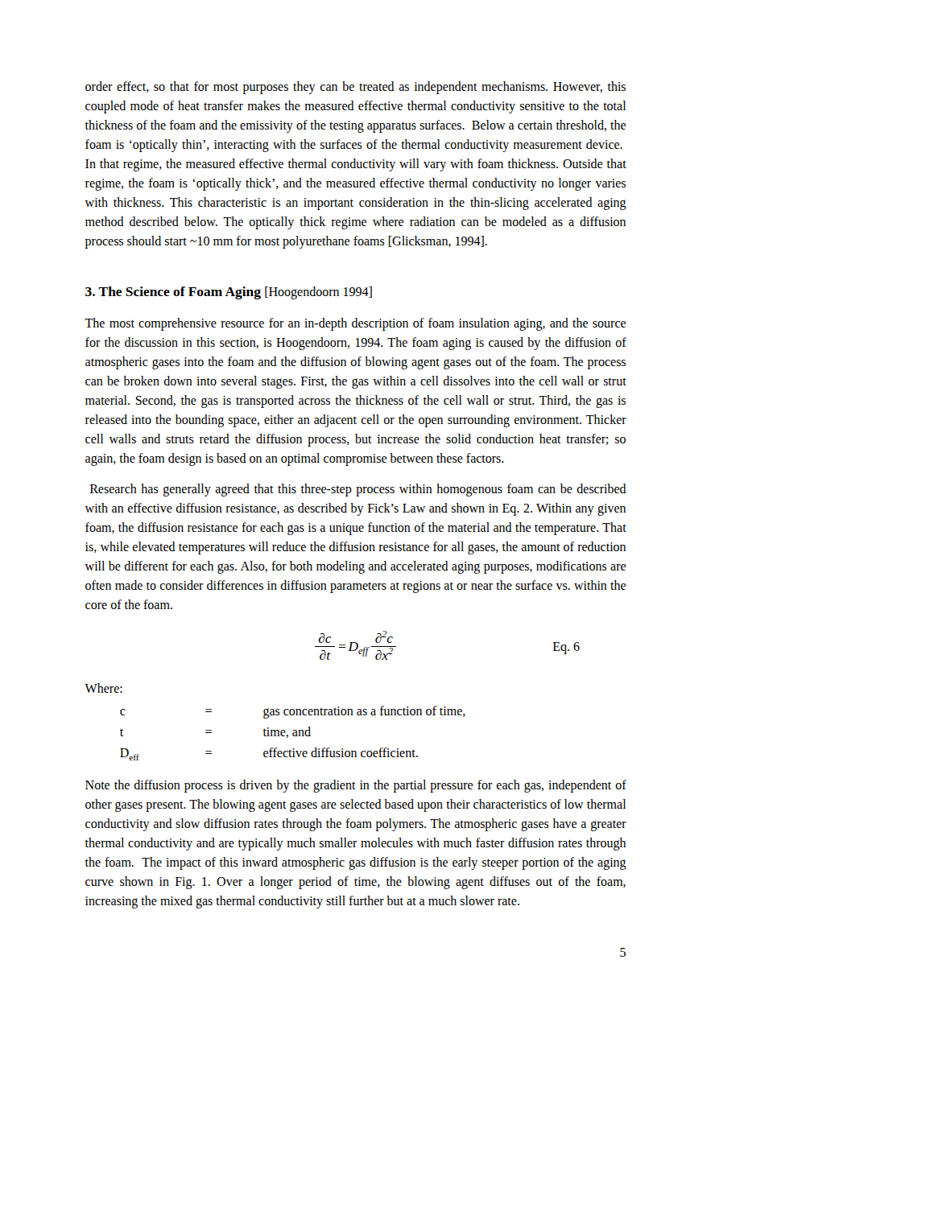order effect, so that for most purposes they can be treated as independent mechanisms. However, this coupled mode of heat transfer makes the measured effective thermal conductivity sensitive to the total thickness of the foam and the emissivity of the testing apparatus surfaces. Below a certain threshold, the foam is ‘optically thin’, interacting with the surfaces of the thermal conductivity measurement device. In that regime, the measured effective thermal conductivity will vary with foam thickness. Outside that regime, the foam is ‘optically thick’, and the measured effective thermal conductivity no longer varies with thickness. This characteristic is an important consideration in the thin-slicing accelerated aging method described below. The optically thick regime where radiation can be modeled as a diffusion process should start ~10 mm for most polyurethane foams [Glicksman, 1994].
3. The Science of Foam Aging [Hoogendoorn 1994]
The most comprehensive resource for an in-depth description of foam insulation aging, and the source for the discussion in this section, is Hoogendoorn, 1994. The foam aging is caused by the diffusion of atmospheric gases into the foam and the diffusion of blowing agent gases out of the foam. The process can be broken down into several stages. First, the gas within a cell dissolves into the cell wall or strut material. Second, the gas is transported across the thickness of the cell wall or strut. Third, the gas is released into the bounding space, either an adjacent cell or the open surrounding environment. Thicker cell walls and struts retard the diffusion process, but increase the solid conduction heat transfer; so again, the foam design is based on an optimal compromise between these factors.
Research has generally agreed that this three-step process within homogenous foam can be described with an effective diffusion resistance, as described by Fick’s Law and shown in Eq. 2. Within any given foam, the diffusion resistance for each gas is a unique function of the material and the temperature. That is, while elevated temperatures will reduce the diffusion resistance for all gases, the amount of reduction will be different for each gas. Also, for both modeling and accelerated aging purposes, modifications are often made to consider differences in diffusion parameters at regions at or near the surface vs. within the core of the foam.
∂c ∂t = Deff ∂2c ∂x2 Eq. 6
Where:
| c | = | gas concentration as a function of time, |
| t | = | time, and |
| D eff | = | effective diffusion coefficient. |
Note the diffusion process is driven by the gradient in the partial pressure for each gas, independent of other gases present. The blowing agent gases are selected based upon their characteristics of low thermal conductivity and slow diffusion rates through the foam polymers. The atmospheric gases have a greater thermal conductivity and are typically much smaller molecules with much faster diffusion rates through the foam. The impact of this inward atmospheric gas diffusion is the early steeper portion of the aging curve shown in Fig. 1. Over a longer period of time, the blowing agent diffuses out of the foam, increasing the mixed gas thermal conductivity still further but at a much slower rate.
5